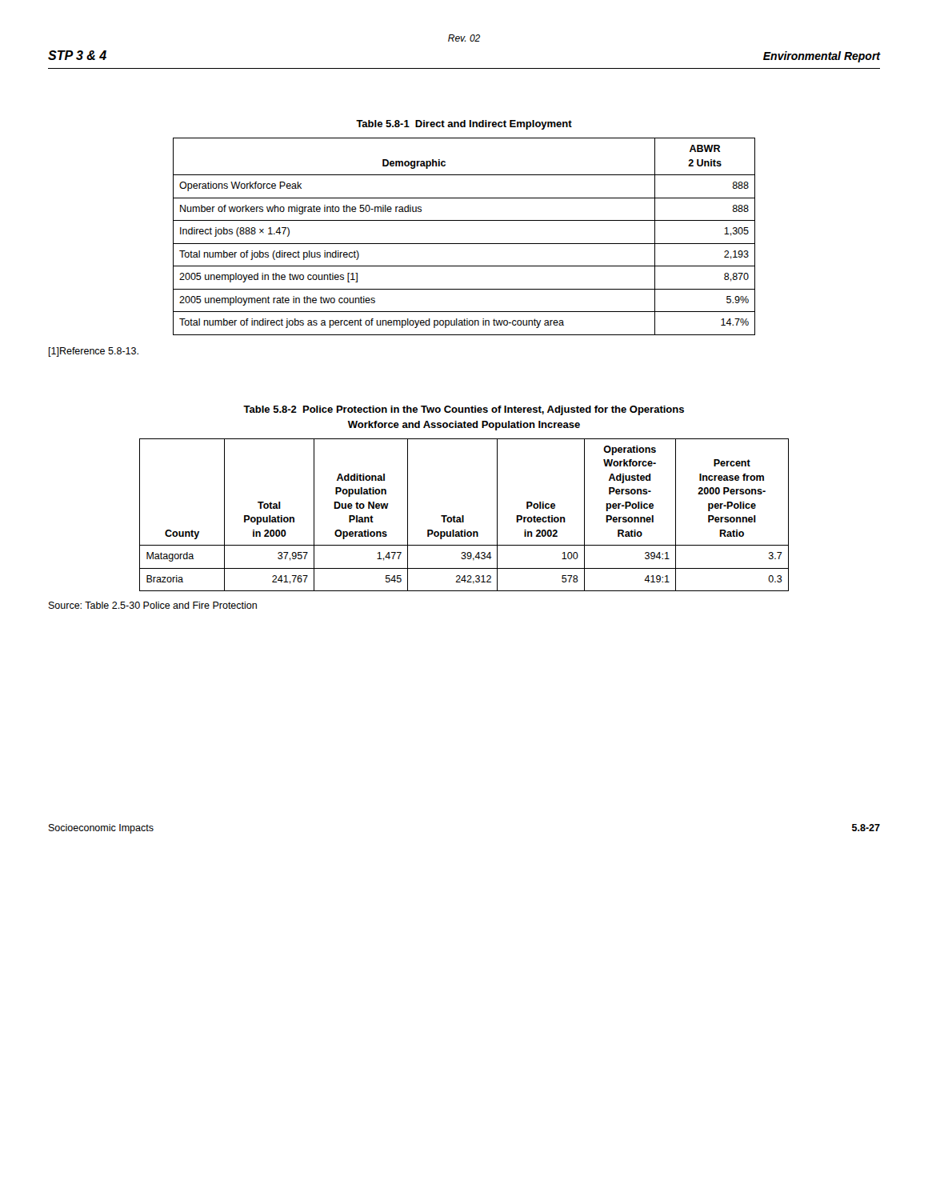Rev. 02
STP 3 & 4
Environmental Report
Table 5.8-1 Direct and Indirect Employment
| Demographic | ABWR 2 Units |
| --- | --- |
| Operations Workforce Peak | 888 |
| Number of workers who migrate into the 50-mile radius | 888 |
| Indirect jobs (888 × 1.47) | 1,305 |
| Total number of jobs (direct plus indirect) | 2,193 |
| 2005 unemployed in the two counties [1] | 8,870 |
| 2005 unemployment rate in the two counties | 5.9% |
| Total number of indirect jobs as a percent of unemployed population in two-county area | 14.7% |
[1]Reference 5.8-13.
Table 5.8-2 Police Protection in the Two Counties of Interest, Adjusted for the Operations
Workforce and Associated Population Increase
| County | Total Population in 2000 | Additional Population Due to New Plant Operations | Total Population | Police Protection in 2002 | Operations Workforce- Adjusted Persons- per-Police Personnel Ratio | Percent Increase from 2000 Persons- per-Police Personnel Ratio |
| --- | --- | --- | --- | --- | --- | --- |
| Matagorda | 37,957 | 1,477 | 39,434 | 100 | 394:1 | 3.7 |
| Brazoria | 241,767 | 545 | 242,312 | 578 | 419:1 | 0.3 |
Source: Table 2.5-30 Police and Fire Protection
Socioeconomic Impacts
5.8-27